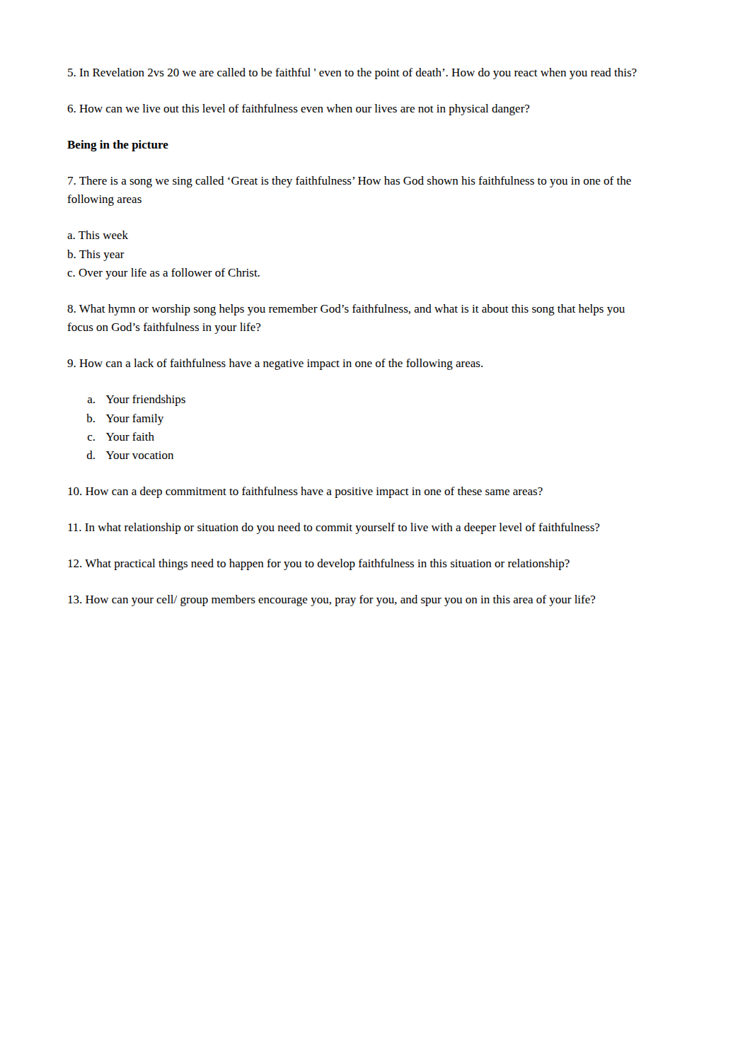5. In Revelation 2vs 20 we are called to be faithful ' even to the point of death’. How do you react when you read this?
6. How can we live out this level of faithfulness even when our lives are not in physical danger?
Being in the picture
7. There is a song we sing called ‘Great is they faithfulness’ How has God shown his faithfulness to you in one of the following areas
a. This week
b. This year
c. Over your life as a follower of Christ.
8. What hymn or worship song helps you remember God’s faithfulness, and what is it about this song that helps you focus on God’s faithfulness in your life?
9. How can a lack of faithfulness have a negative impact in one of the following areas.
Your friendships
Your family
Your faith
Your vocation
10. How can a deep commitment to faithfulness have a positive impact in one of these same areas?
11. In what relationship or situation do you need to commit yourself to live with a deeper level of faithfulness?
12. What practical things need to happen for you to develop faithfulness in this situation or relationship?
13. How can your cell/ group members encourage you, pray for you, and spur you on in this area of your life?